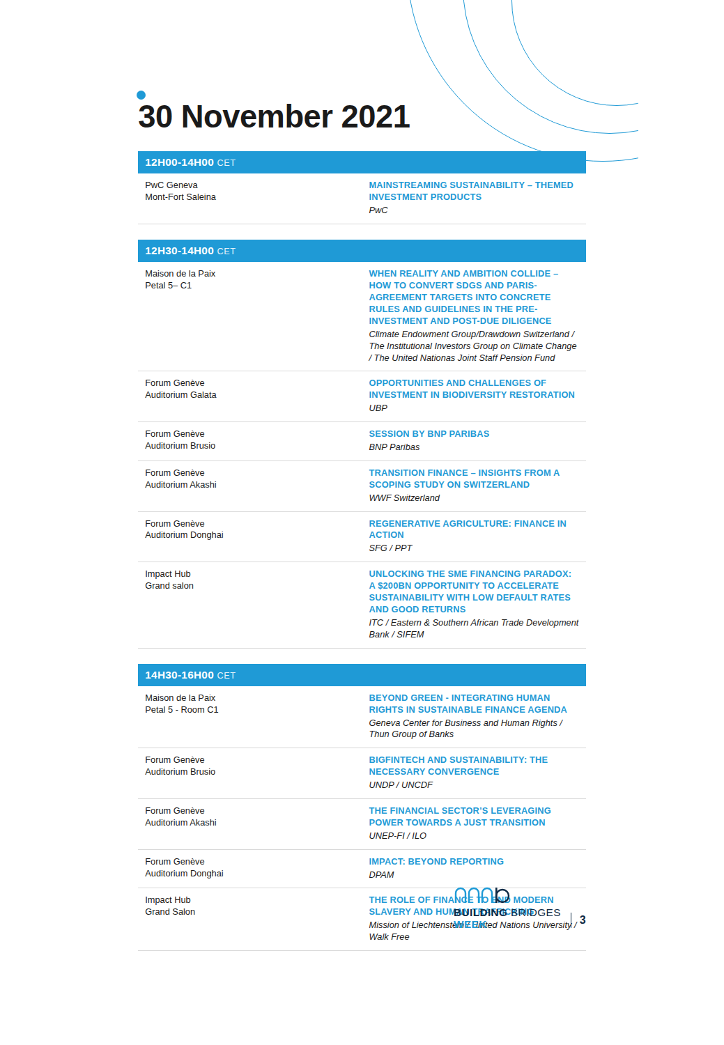30 November 2021
| 12H00-14H00 CET |
| PwC Geneva Mont-Fort Saleina | Mainstreaming sustainability – themed investment products PwC |
| 12H30-14H00 CET |
| Maison de la Paix Petal 5– C1 | When reality and ambition collide – how to convert SDGs and Paris-Agreement targets into concrete rules and guidelines in the pre-investment and post-due diligence Climate Endowment Group/Drawdown Switzerland / The Institutional Investors Group on Climate Change / The United Nationas Joint Staff Pension Fund |
| Forum Genève Auditorium Galata | Opportunities and challenges of investment in biodiversity restoration UBP |
| Forum Genève Auditorium Brusio | Session by BNP Paribas BNP Paribas |
| Forum Genève Auditorium Akashi | Transition finance – insights from a scoping study on Switzerland WWF Switzerland |
| Forum Genève Auditorium Donghai | Regenerative agriculture: finance in action SFG / PPT |
| Impact Hub Grand salon | Unlocking the SME financing paradox: a $200Bn opportunity to accelerate sustainability with low default rates and good returns ITC / Eastern & Southern African Trade Development Bank / SIFEM |
| 14H30-16H00 CET |
| Maison de la Paix Petal 5 - Room C1 | Beyond green - integrating human rights in sustainable finance agenda Geneva Center for Business and Human Rights / Thun Group of Banks |
| Forum Genève Auditorium Brusio | BigFintech and sustainability: the necessary convergence UNDP / UNCDF |
| Forum Genève Auditorium Akashi | The financial sector’s leveraging power towards a just transition UNEP-FI / ILO |
| Forum Genève Auditorium Donghai | Impact: beyond reporting DPAM |
| Impact Hub Grand Salon | The role of finance to end modern slavery and human trafficking Mission of Liechtenstein / United Nations University / Walk Free |
BUILDING BRIDGES
WEEK
3